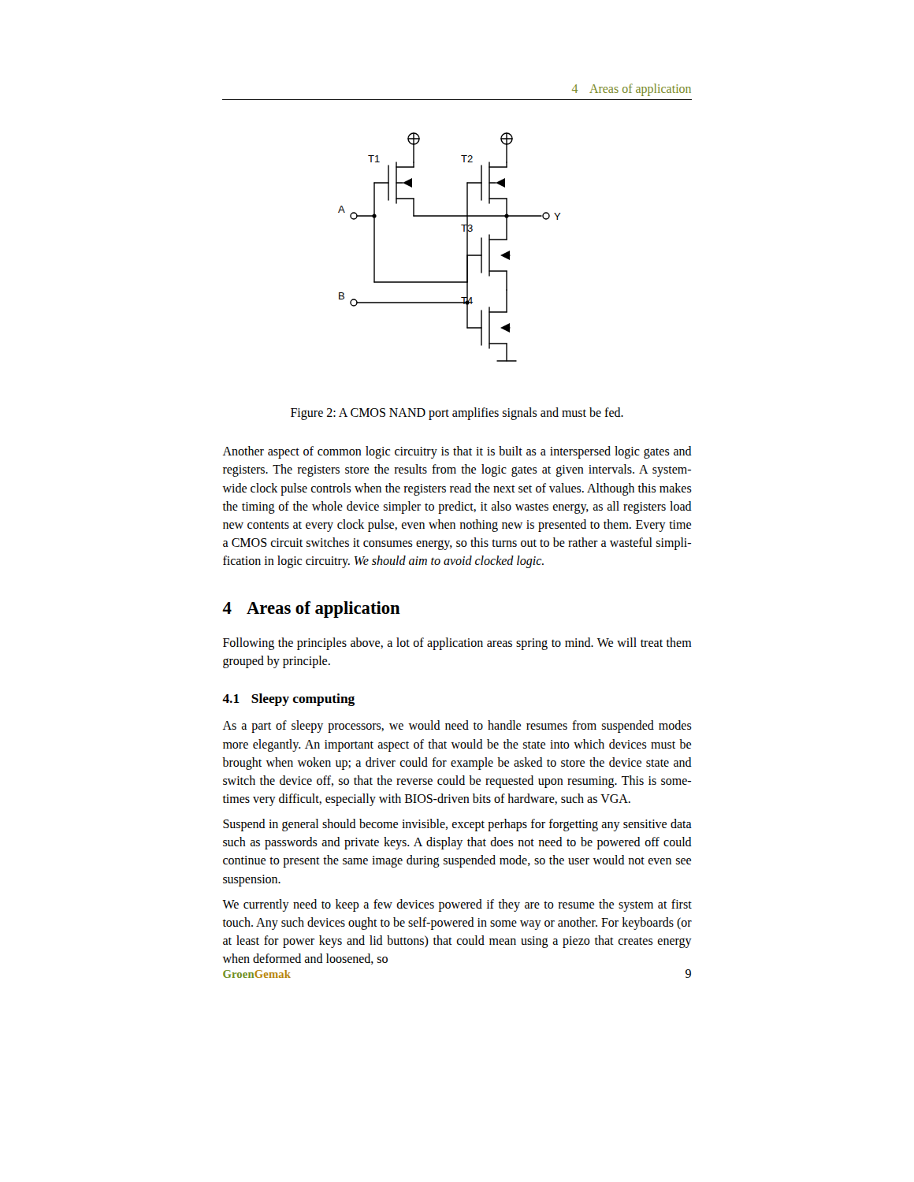4 Areas of application
T1 T2 T3 T4 A B Y
Figure 2: A CMOS NAND port amplifies signals and must be fed.
Another aspect of common logic circuitry is that it is built as a interspersed logic gates and registers. The registers store the results from the logic gates at given intervals. A system-wide clock pulse controls when the registers read the next set of values. Although this makes the timing of the whole device simpler to predict, it also wastes energy, as all registers load new contents at every clock pulse, even when nothing new is presented to them. Every time a CMOS circuit switches it consumes energy, so this turns out to be rather a wasteful simplification in logic circuitry. We should aim to avoid clocked logic.
4 Areas of application
Following the principles above, a lot of application areas spring to mind. We will treat them grouped by principle.
4.1 Sleepy computing
As a part of sleepy processors, we would need to handle resumes from suspended modes more elegantly. An important aspect of that would be the state into which devices must be brought when woken up; a driver could for example be asked to store the device state and switch the device off, so that the reverse could be requested upon resuming. This is sometimes very difficult, especially with BIOS-driven bits of hardware, such as VGA.
Suspend in general should become invisible, except perhaps for forgetting any sensitive data such as passwords and private keys. A display that does not need to be powered off could continue to present the same image during suspended mode, so the user would not even see suspension.
We currently need to keep a few devices powered if they are to resume the system at first touch. Any such devices ought to be self-powered in some way or another. For keyboards (or at least for power keys and lid buttons) that could mean using a piezo that creates energy when deformed and loosened, so
Groen Gemak 9